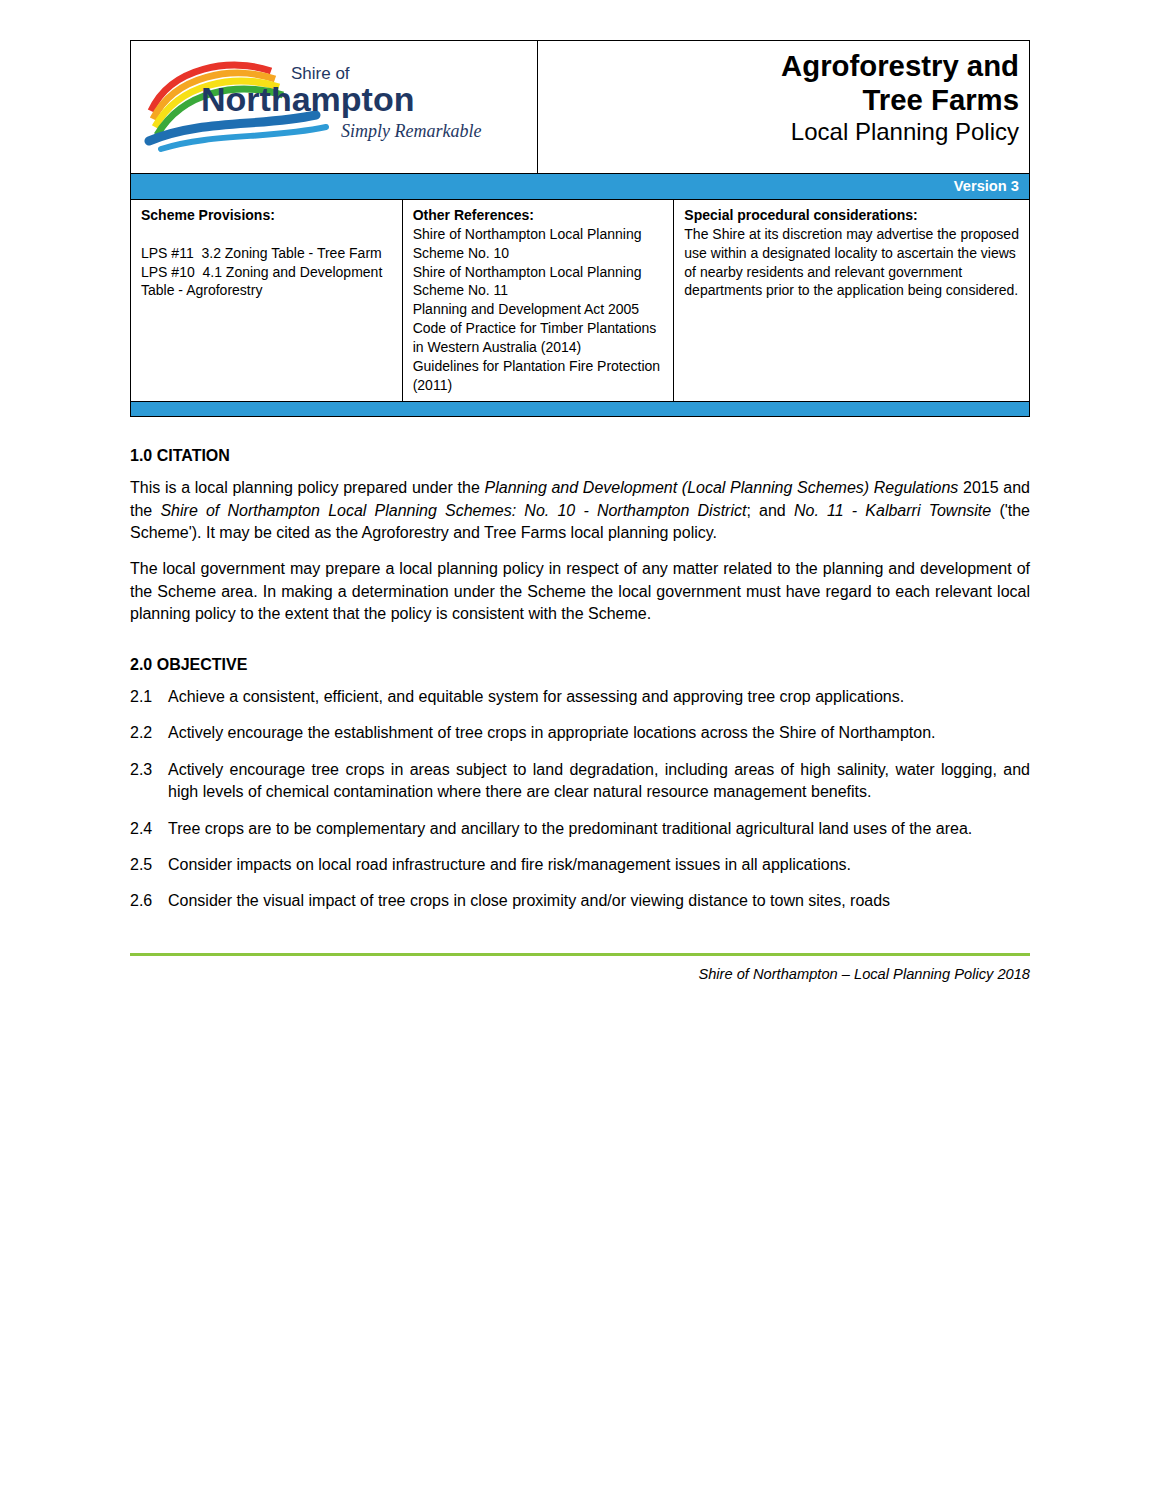| Shire of Northampton Simply Remarkable | Agroforestry and Tree Farms Local Planning Policy |
Version 3
| Scheme Provisions: LPS #11 3.2 Zoning Table - Tree Farm LPS #10 4.1 Zoning and Development Table - Agroforestry | Other References: Shire of Northampton Local Planning Scheme No. 10 Shire of Northampton Local Planning Scheme No. 11 Planning and Development Act 2005 Code of Practice for Timber Plantations in Western Australia (2014) Guidelines for Plantation Fire Protection (2011) | Special procedural considerations: The Shire at its discretion may advertise the proposed use within a designated locality to ascertain the views of nearby residents and relevant government departments prior to the application being considered. |
1.0 CITATION
This is a local planning policy prepared under the Planning and Development (Local Planning Schemes) Regulations 2015 and the Shire of Northampton Local Planning Schemes: No. 10 - Northampton District; and No. 11 - Kalbarri Townsite ('the Scheme'). It may be cited as the Agroforestry and Tree Farms local planning policy.
The local government may prepare a local planning policy in respect of any matter related to the planning and development of the Scheme area. In making a determination under the Scheme the local government must have regard to each relevant local planning policy to the extent that the policy is consistent with the Scheme.
2.0 OBJECTIVE
2.1
Achieve a consistent, efficient, and equitable system for assessing and approving tree crop applications.
2.2
Actively encourage the establishment of tree crops in appropriate locations across the Shire of Northampton.
2.3
Actively encourage tree crops in areas subject to land degradation, including areas of high salinity, water logging, and high levels of chemical contamination where there are clear natural resource management benefits.
2.4
Tree crops are to be complementary and ancillary to the predominant traditional agricultural land uses of the area.
2.5
Consider impacts on local road infrastructure and fire risk/management issues in all applications.
2.6
Consider the visual impact of tree crops in close proximity and/or viewing distance to town sites, roads
Shire of Northampton – Local Planning Policy 2018